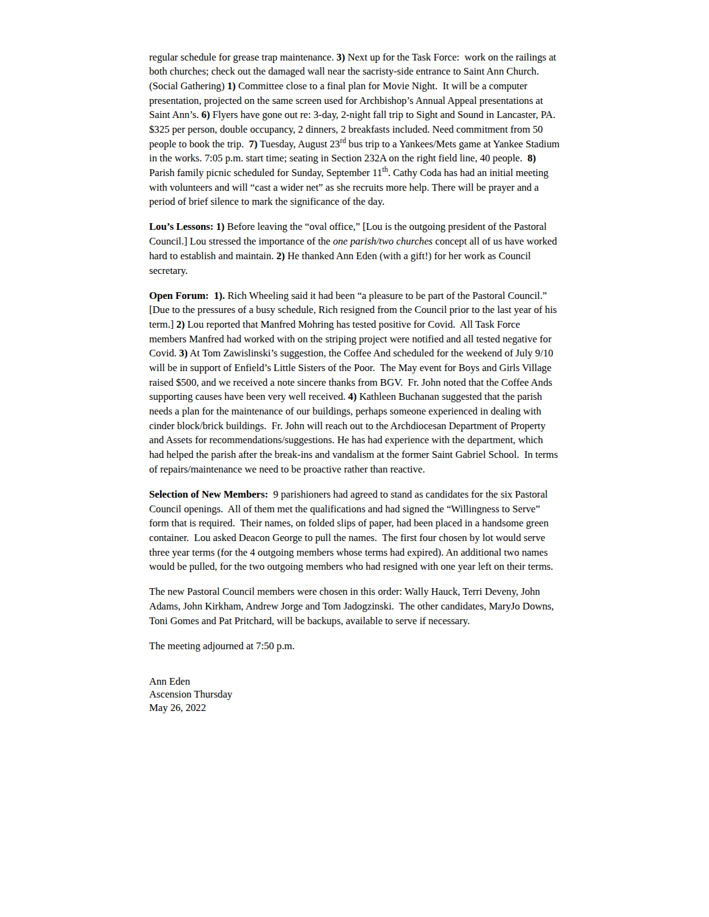regular schedule for grease trap maintenance. 3) Next up for the Task Force: work on the railings at both churches; check out the damaged wall near the sacristy-side entrance to Saint Ann Church. (Social Gathering) 1) Committee close to a final plan for Movie Night. It will be a computer presentation, projected on the same screen used for Archbishop’s Annual Appeal presentations at Saint Ann’s. 6) Flyers have gone out re: 3-day, 2-night fall trip to Sight and Sound in Lancaster, PA. $325 per person, double occupancy, 2 dinners, 2 breakfasts included. Need commitment from 50 people to book the trip. 7) Tuesday, August 23rd bus trip to a Yankees/Mets game at Yankee Stadium in the works. 7:05 p.m. start time; seating in Section 232A on the right field line, 40 people. 8) Parish family picnic scheduled for Sunday, September 11th. Cathy Coda has had an initial meeting with volunteers and will “cast a wider net” as she recruits more help. There will be prayer and a period of brief silence to mark the significance of the day.
Lou’s Lessons: 1) Before leaving the “oval office,” [Lou is the outgoing president of the Pastoral Council.] Lou stressed the importance of the one parish/two churches concept all of us have worked hard to establish and maintain. 2) He thanked Ann Eden (with a gift!) for her work as Council secretary.
Open Forum: 1). Rich Wheeling said it had been “a pleasure to be part of the Pastoral Council.” [Due to the pressures of a busy schedule, Rich resigned from the Council prior to the last year of his term.] 2) Lou reported that Manfred Mohring has tested positive for Covid. All Task Force members Manfred had worked with on the striping project were notified and all tested negative for Covid. 3) At Tom Zawislinski’s suggestion, the Coffee And scheduled for the weekend of July 9/10 will be in support of Enfield’s Little Sisters of the Poor. The May event for Boys and Girls Village raised $500, and we received a note sincere thanks from BGV. Fr. John noted that the Coffee Ands supporting causes have been very well received. 4) Kathleen Buchanan suggested that the parish needs a plan for the maintenance of our buildings, perhaps someone experienced in dealing with cinder block/brick buildings. Fr. John will reach out to the Archdiocesan Department of Property and Assets for recommendations/suggestions. He has had experience with the department, which had helped the parish after the break-ins and vandalism at the former Saint Gabriel School. In terms of repairs/maintenance we need to be proactive rather than reactive.
Selection of New Members: 9 parishioners had agreed to stand as candidates for the six Pastoral Council openings. All of them met the qualifications and had signed the “Willingness to Serve” form that is required. Their names, on folded slips of paper, had been placed in a handsome green container. Lou asked Deacon George to pull the names. The first four chosen by lot would serve three year terms (for the 4 outgoing members whose terms had expired). An additional two names would be pulled, for the two outgoing members who had resigned with one year left on their terms.
The new Pastoral Council members were chosen in this order: Wally Hauck, Terri Deveny, John Adams, John Kirkham, Andrew Jorge and Tom Jadogzinski. The other candidates, MaryJo Downs, Toni Gomes and Pat Pritchard, will be backups, available to serve if necessary.
The meeting adjourned at 7:50 p.m.
Ann Eden
Ascension Thursday
May 26, 2022